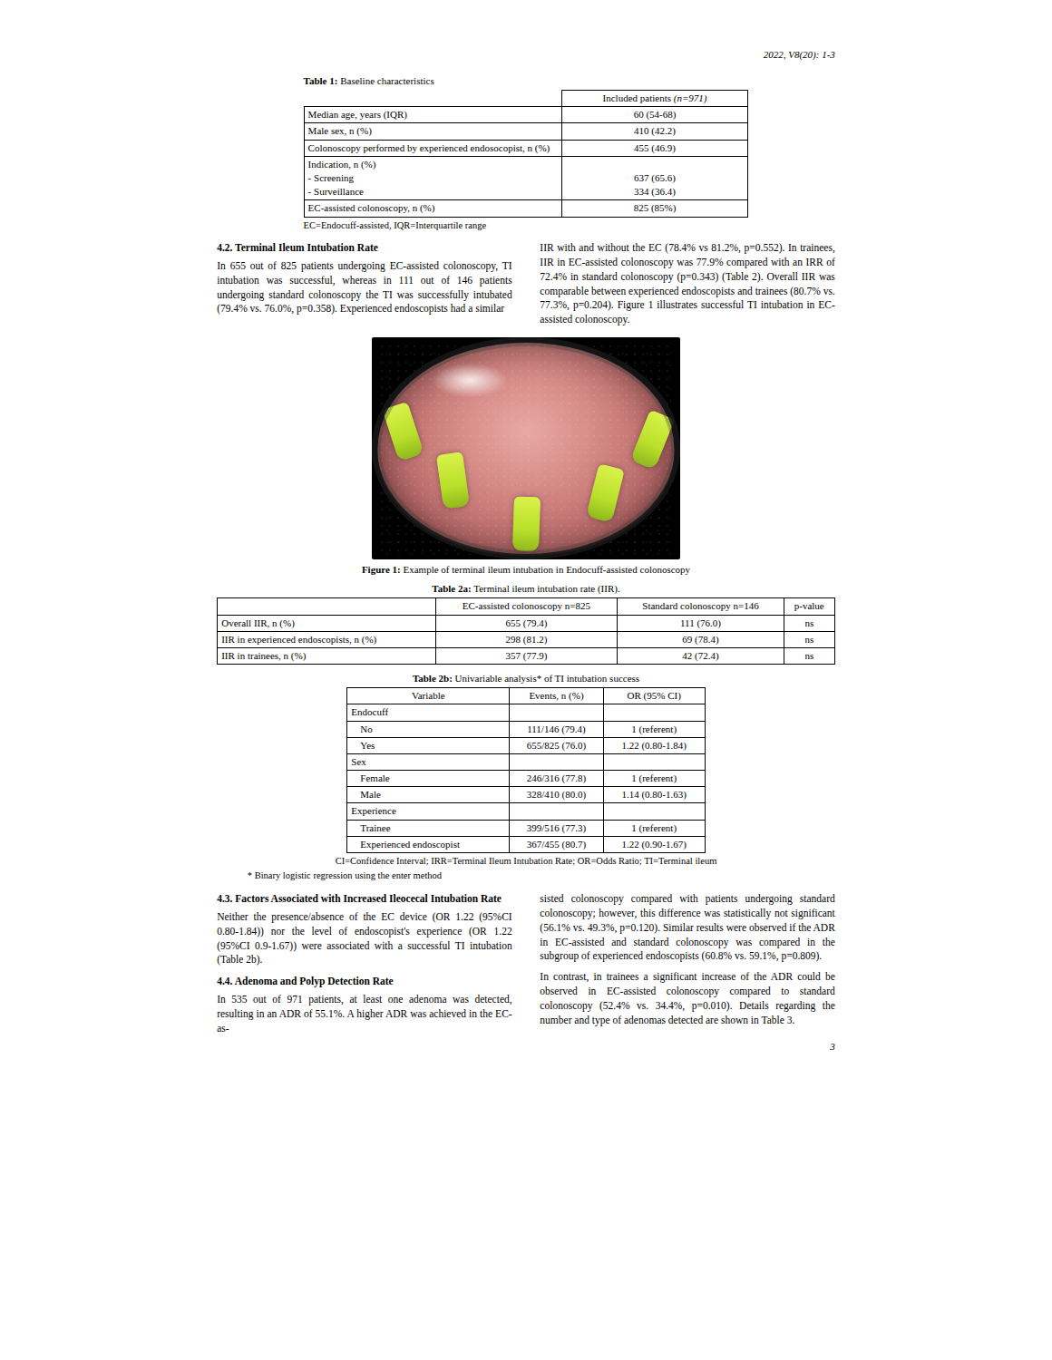2022, V8(20): 1-3
Table 1: Baseline characteristics
| | Included patients (n=971) |
| Median age, years (IQR) | 60 (54-68) |
| Male sex, n (%) | 410 (42.2) |
| Colonoscopy performed by experienced endosocopist, n (%) | 455 (46.9) |
| Indication, n (%) - Screening - Surveillance | 637 (65.6) 334 (36.4) |
| EC-assisted colonoscopy, n (%) | 825 (85%) |
EC=Endocuff-assisted, IQR=Interquartile range
4.2. Terminal Ileum Intubation Rate
In 655 out of 825 patients undergoing EC-assisted colonoscopy, TI intubation was successful, whereas in 111 out of 146 patients undergoing standard colonoscopy the TI was successfully intubated (79.4% vs. 76.0%, p=0.358). Experienced endoscopists had a similar
IIR with and without the EC (78.4% vs 81.2%, p=0.552). In trainees, IIR in EC-assisted colonoscopy was 77.9% compared with an IRR of 72.4% in standard colonoscopy (p=0.343) (Table 2). Overall IIR was comparable between experienced endoscopists and trainees (80.7% vs. 77.3%, p=0.204). Figure 1 illustrates successful TI intubation in EC-assisted colonoscopy.
Figure 1: Example of terminal ileum intubation in Endocuff-assisted colonoscopy
Table 2a: Terminal ileum intubation rate (IIR).
| | EC-assisted colonoscopy n=825 | Standard colonoscopy n=146 | p-value |
| Overall IIR, n (%) | 655 (79.4) | 111 (76.0) | ns |
| IIR in experienced endoscopists, n (%) | 298 (81.2) | 69 (78.4) | ns |
| IIR in trainees, n (%) | 357 (77.9) | 42 (72.4) | ns |
Table 2b: Univariable analysis* of TI intubation success
| Variable | Events, n (%) | OR (95% CI) |
| Endocuff | | |
| No | 111/146 (79.4) | 1 (referent) |
| Yes | 655/825 (76.0) | 1.22 (0.80-1.84) |
| Sex | | |
| Female | 246/316 (77.8) | 1 (referent) |
| Male | 328/410 (80.0) | 1.14 (0.80-1.63) |
| Experience | | |
| Trainee | 399/516 (77.3) | 1 (referent) |
| Experienced endoscopist | 367/455 (80.7) | 1.22 (0.90-1.67) |
CI=Confidence Interval; IRR=Terminal Ileum Intubation Rate; OR=Odds Ratio; TI=Terminal ileum
* Binary logistic regression using the enter method
4.3. Factors Associated with Increased Ileocecal Intubation Rate
Neither the presence/absence of the EC device (OR 1.22 (95%CI 0.80-1.84)) nor the level of endoscopist's experience (OR 1.22 (95%CI 0.9-1.67)) were associated with a successful TI intubation (Table 2b).
4.4. Adenoma and Polyp Detection Rate
In 535 out of 971 patients, at least one adenoma was detected, resulting in an ADR of 55.1%. A higher ADR was achieved in the EC-as-
sisted colonoscopy compared with patients undergoing standard colonoscopy; however, this difference was statistically not significant (56.1% vs. 49.3%, p=0.120). Similar results were observed if the ADR in EC-assisted and standard colonoscopy was compared in the subgroup of experienced endoscopists (60.8% vs. 59.1%, p=0.809).
In contrast, in trainees a significant increase of the ADR could be observed in EC-assisted colonoscopy compared to standard colonoscopy (52.4% vs. 34.4%, p=0.010). Details regarding the number and type of adenomas detected are shown in Table 3.
3